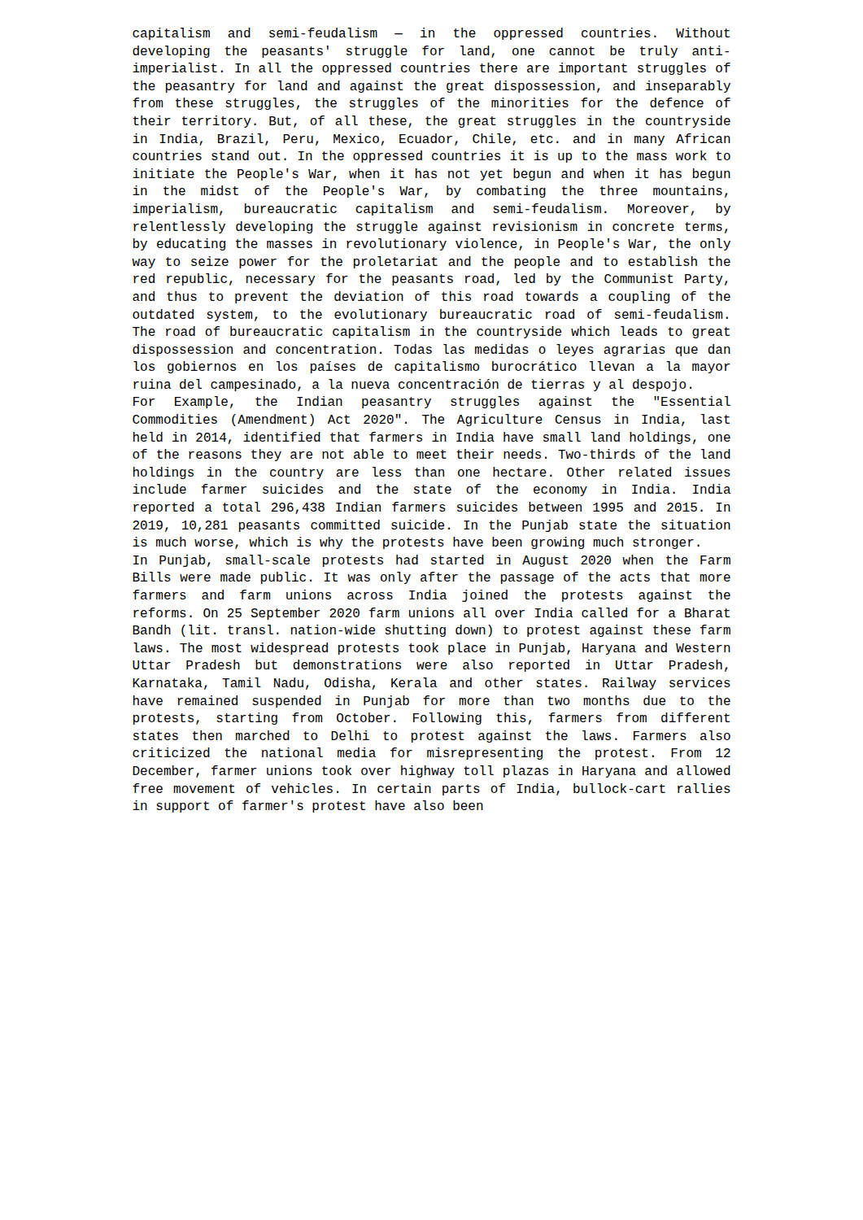capitalism and semi-feudalism — in the oppressed countries. Without developing the peasants' struggle for land, one cannot be truly anti-imperialist. In all the oppressed countries there are important struggles of the peasantry for land and against the great dispossession, and inseparably from these struggles, the struggles of the minorities for the defence of their territory. But, of all these, the great struggles in the countryside in India, Brazil, Peru, Mexico, Ecuador, Chile, etc. and in many African countries stand out. In the oppressed countries it is up to the mass work to initiate the People's War, when it has not yet begun and when it has begun in the midst of the People's War, by combating the three mountains, imperialism, bureaucratic capitalism and semi-feudalism. Moreover, by relentlessly developing the struggle against revisionism in concrete terms, by educating the masses in revolutionary violence, in People's War, the only way to seize power for the proletariat and the people and to establish the red republic, necessary for the peasants road, led by the Communist Party, and thus to prevent the deviation of this road towards a coupling of the outdated system, to the evolutionary bureaucratic road of semi-feudalism. The road of bureaucratic capitalism in the countryside which leads to great dispossession and concentration. Todas las medidas o leyes agrarias que dan los gobiernos en los países de capitalismo burocrático llevan a la mayor ruina del campesinado, a la nueva concentración de tierras y al despojo.
For Example, the Indian peasantry struggles against the "Essential Commodities (Amendment) Act 2020". The Agriculture Census in India, last held in 2014, identified that farmers in India have small land holdings, one of the reasons they are not able to meet their needs. Two-thirds of the land holdings in the country are less than one hectare. Other related issues include farmer suicides and the state of the economy in India. India reported a total 296,438 Indian farmers suicides between 1995 and 2015. In 2019, 10,281 peasants committed suicide. In the Punjab state the situation is much worse, which is why the protests have been growing much stronger.
In Punjab, small-scale protests had started in August 2020 when the Farm Bills were made public. It was only after the passage of the acts that more farmers and farm unions across India joined the protests against the reforms. On 25 September 2020 farm unions all over India called for a Bharat Bandh (lit. transl. nation-wide shutting down) to protest against these farm laws. The most widespread protests took place in Punjab, Haryana and Western Uttar Pradesh but demonstrations were also reported in Uttar Pradesh, Karnataka, Tamil Nadu, Odisha, Kerala and other states. Railway services have remained suspended in Punjab for more than two months due to the protests, starting from October. Following this, farmers from different states then marched to Delhi to protest against the laws. Farmers also criticized the national media for misrepresenting the protest. From 12 December, farmer unions took over highway toll plazas in Haryana and allowed free movement of vehicles. In certain parts of India, bullock-cart rallies in support of farmer's protest have also been